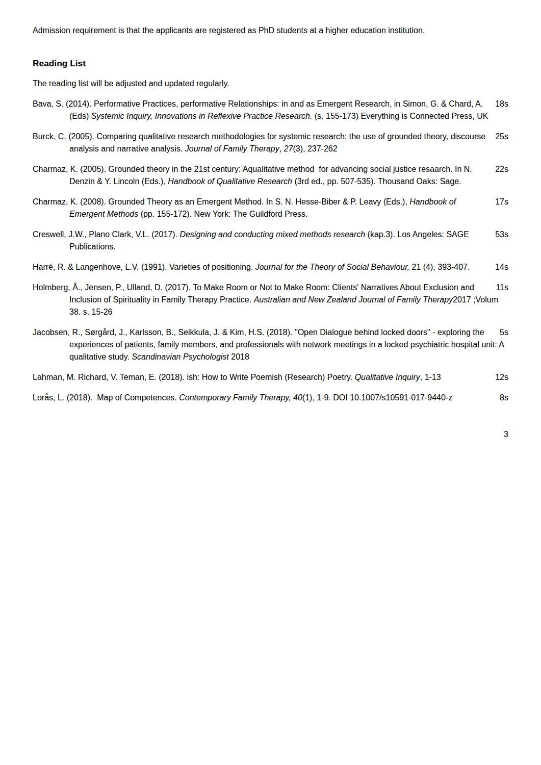Admission requirement is that the applicants are registered as PhD students at a higher education institution.
Reading List
The reading list will be adjusted and updated regularly.
18s Bava, S. (2014). Performative Practices, performative Relationships: in and as Emergent Research, in Simon, G. & Chard, A. (Eds) Systemic Inquiry, Innovations in Reflexive Practice Research. (s. 155-173) Everything is Connected Press, UK
25s Burck, C. (2005). Comparing qualitative research methodologies for systemic research: the use of grounded theory, discourse analysis and narrative analysis. Journal of Family Therapy, 27(3), 237-262
22s Charmaz, K. (2005). Grounded theory in the 21st century: Aqualitative method for advancing social justice resaarch. In N. Denzin & Y. Lincoln (Eds.), Handbook of Qualitative Research (3rd ed., pp. 507-535). Thousand Oaks: Sage.
17s Charmaz, K. (2008). Grounded Theory as an Emergent Method. In S. N. Hesse-Biber & P. Leavy (Eds.), Handbook of Emergent Methods (pp. 155-172). New York: The Guildford Press.
53s Creswell, J.W., Plano Clark, V.L. (2017). Designing and conducting mixed methods research (kap.3). Los Angeles: SAGE Publications.
14s Harré, R. & Langenhove, L.V. (1991). Varieties of positioning. Journal for the Theory of Social Behaviour, 21 (4), 393-407.
11s Holmberg, Å., Jensen, P., Ulland, D. (2017). To Make Room or Not to Make Room: Clients' Narratives About Exclusion and Inclusion of Spirituality in Family Therapy Practice. Australian and New Zealand Journal of Family Therapy2017 ;Volum 38. s. 15-26
5s Jacobsen, R., Sørgård, J., Karlsson, B., Seikkula, J. & Kim, H.S. (2018). "Open Dialogue behind locked doors" - exploring the experiences of patients, family members, and professionals with network meetings in a locked psychiatric hospital unit: A qualitative study. Scandinavian Psychologist 2018
12s Lahman, M. Richard, V. Teman, E. (2018). ish: How to Write Poemish (Research) Poetry. Qualitative Inquiry, 1-13
8s Lorås, L. (2018). Map of Competences. Contemporary Family Therapy, 40(1), 1-9. DOI 10.1007/s10591-017-9440-z
3